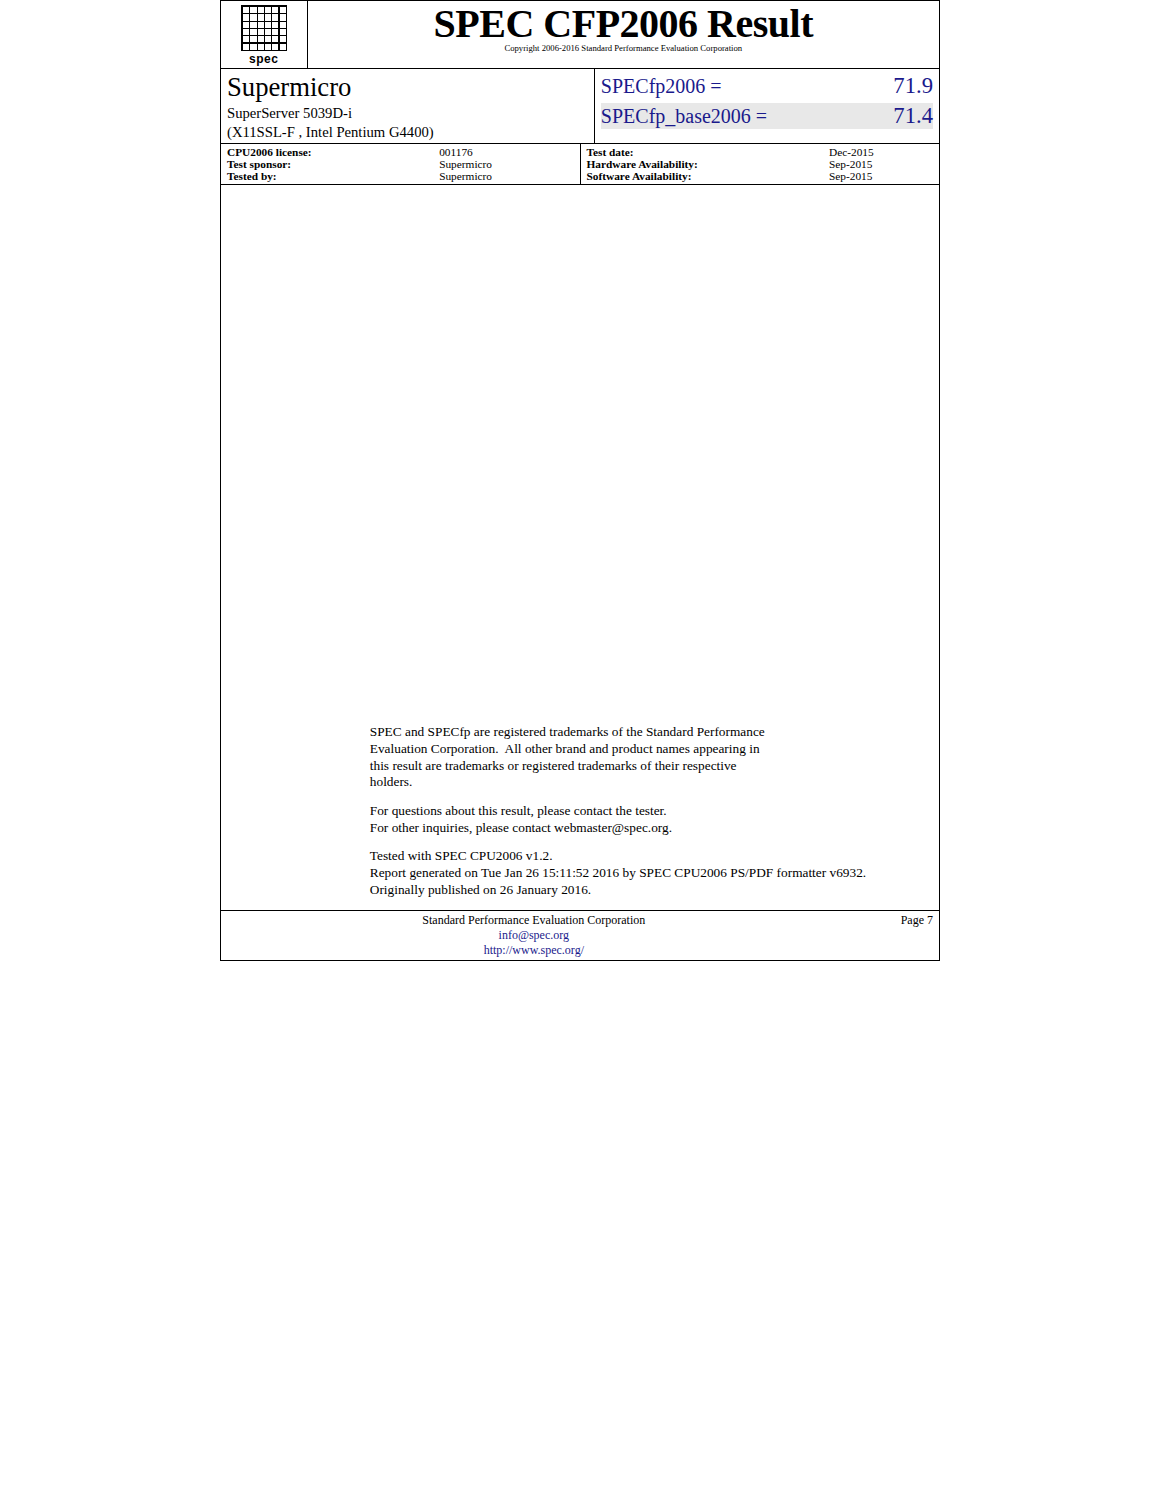spec
SPEC CFP2006 Result
Copyright 2006-2016 Standard Performance Evaluation Corporation
Supermicro
SuperServer 5039D-i
(X11SSL-F , Intel Pentium G4400)
SPECfp2006 = 71.9
SPECfp_base2006 = 71.4
| CPU2006 license: | 001176 |
| Test sponsor: | Supermicro |
| Tested by: | Supermicro |
| Test date: | Dec-2015 |
| Hardware Availability: | Sep-2015 |
| Software Availability: | Sep-2015 |
SPEC and SPECfp are registered trademarks of the Standard Performance
Evaluation Corporation. All other brand and product names appearing in
this result are trademarks or registered trademarks of their respective
holders.
For questions about this result, please contact the tester.
For other inquiries, please contact webmaster@spec.org.
Tested with SPEC CPU2006 v1.2.
Report generated on Tue Jan 26 15:11:52 2016 by SPEC CPU2006 PS/PDF formatter v6932.
Originally published on 26 January 2016.
Standard Performance Evaluation Corporation
info@spec.org
http://www.spec.org/
Page 7